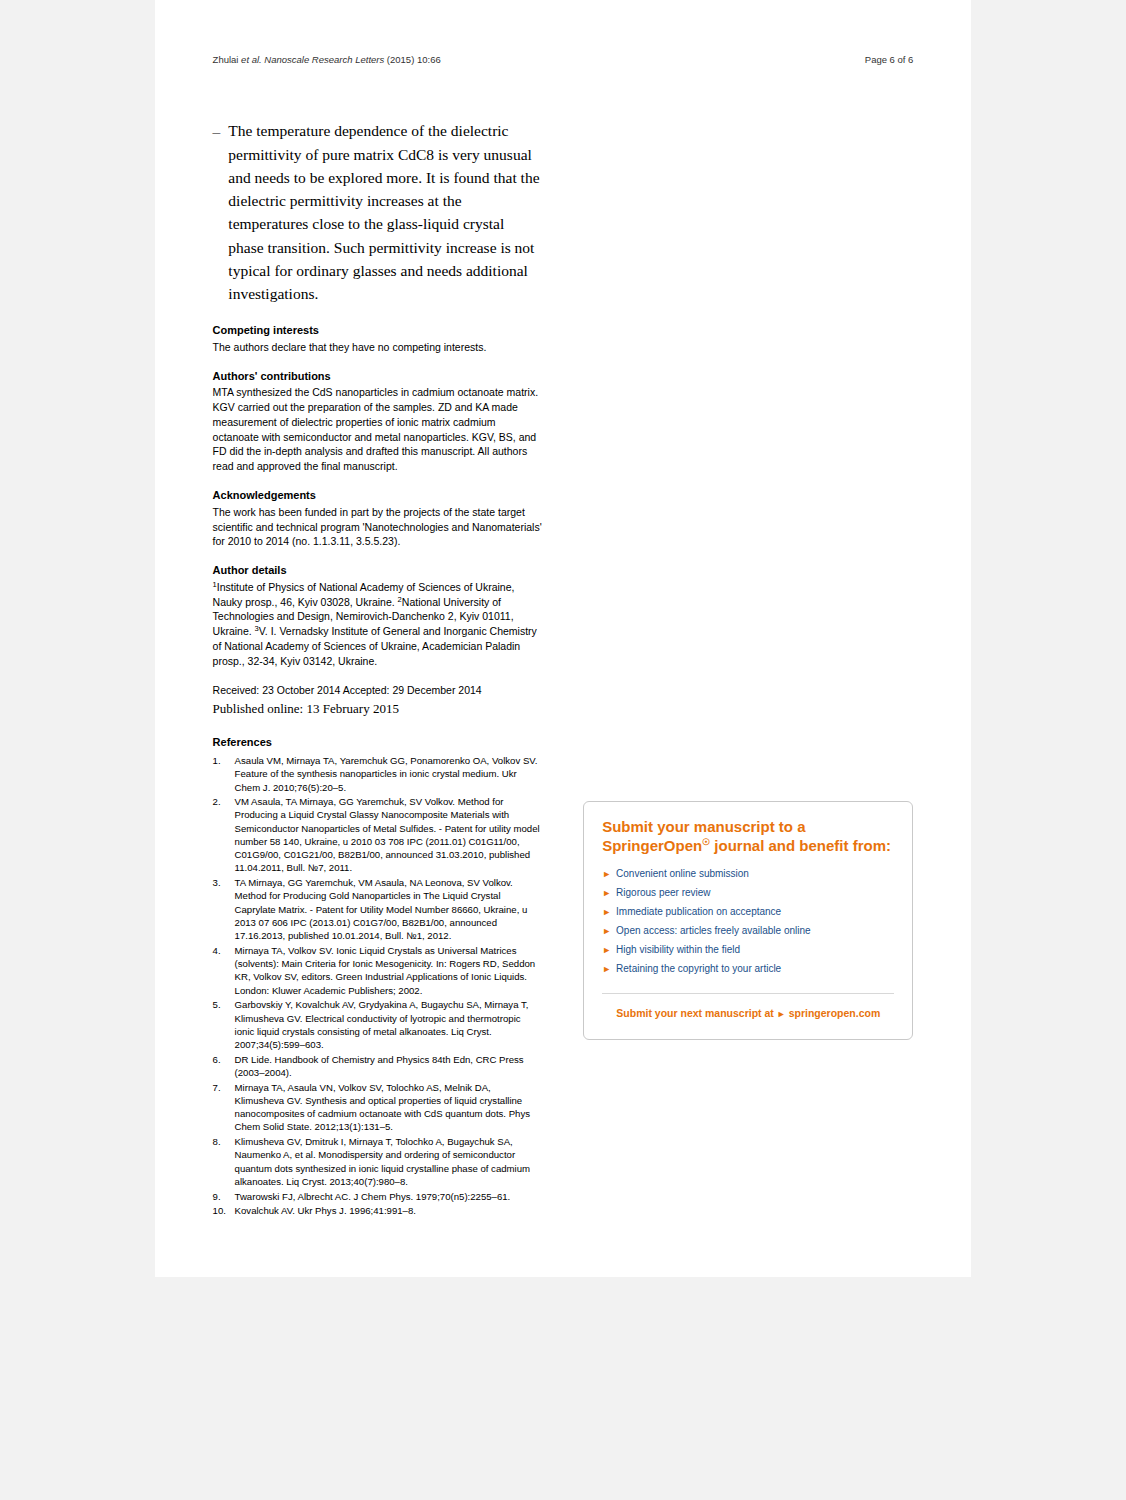Zhulai et al. Nanoscale Research Letters (2015) 10:66
Page 6 of 6
–
The temperature dependence of the dielectric permittivity of pure matrix CdC8 is very unusual and needs to be explored more. It is found that the dielectric permittivity increases at the temperatures close to the glass-liquid crystal phase transition. Such permittivity increase is not typical for ordinary glasses and needs additional investigations.
Competing interests
The authors declare that they have no competing interests.
Authors' contributions
MTA synthesized the CdS nanoparticles in cadmium octanoate matrix. KGV carried out the preparation of the samples. ZD and KA made measurement of dielectric properties of ionic matrix cadmium octanoate with semiconductor and metal nanoparticles. KGV, BS, and FD did the in-depth analysis and drafted this manuscript. All authors read and approved the final manuscript.
Acknowledgements
The work has been funded in part by the projects of the state target scientific and technical program 'Nanotechnologies and Nanomaterials' for 2010 to 2014 (no. 1.1.3.11, 3.5.5.23).
Author details
1Institute of Physics of National Academy of Sciences of Ukraine, Nauky prosp., 46, Kyiv 03028, Ukraine. 2National University of Technologies and Design, Nemirovich-Danchenko 2, Kyiv 01011, Ukraine. 3V. I. Vernadsky Institute of General and Inorganic Chemistry of National Academy of Sciences of Ukraine, Academician Paladin prosp., 32-34, Kyiv 03142, Ukraine.
Received: 23 October 2014 Accepted: 29 December 2014
Published online: 13 February 2015
References
1. Asaula VM, Mirnaya TA, Yaremchuk GG, Ponamorenko OA, Volkov SV. Feature of the synthesis nanoparticles in ionic crystal medium. Ukr Chem J. 2010;76(5):20–5.
2. VM Asaula, TA Mirnaya, GG Yaremchuk, SV Volkov. Method for Producing a Liquid Crystal Glassy Nanocomposite Materials with Semiconductor Nanoparticles of Metal Sulfides. - Patent for utility model number 58 140, Ukraine, u 2010 03 708 IPC (2011.01) C01G11/00, C01G9/00, C01G21/00, B82B1/00, announced 31.03.2010, published 11.04.2011, Bull. №7, 2011.
3. TA Mirnaya, GG Yaremchuk, VM Asaula, NA Leonova, SV Volkov. Method for Producing Gold Nanoparticles in The Liquid Crystal Caprylate Matrix. - Patent for Utility Model Number 86660, Ukraine, u 2013 07 606 IPC (2013.01) C01G7/00, B82B1/00, announced 17.16.2013, published 10.01.2014, Bull. №1, 2012.
4. Mirnaya TA, Volkov SV. Ionic Liquid Crystals as Universal Matrices (solvents): Main Criteria for Ionic Mesogenicity. In: Rogers RD, Seddon KR, Volkov SV, editors. Green Industrial Applications of Ionic Liquids. London: Kluwer Academic Publishers; 2002.
5. Garbovskiy Y, Kovalchuk AV, Grydyakina A, Bugaychu SA, Mirnaya T, Klimusheva GV. Electrical conductivity of lyotropic and thermotropic ionic liquid crystals consisting of metal alkanoates. Liq Cryst. 2007;34(5):599–603.
6. DR Lide. Handbook of Chemistry and Physics 84th Edn, CRC Press (2003–2004).
7. Mirnaya TA, Asaula VN, Volkov SV, Tolochko AS, Melnik DA, Klimusheva GV. Synthesis and optical properties of liquid crystalline nanocomposites of cadmium octanoate with CdS quantum dots. Phys Chem Solid State. 2012;13(1):131–5.
8. Klimusheva GV, Dmitruk I, Mirnaya T, Tolochko A, Bugaychuk SA, Naumenko A, et al. Monodispersity and ordering of semiconductor quantum dots synthesized in ionic liquid crystalline phase of cadmium alkanoates. Liq Cryst. 2013;40(7):980–8.
9. Twarowski FJ, Albrecht AC. J Chem Phys. 1979;70(n5):2255–61.
10. Kovalchuk AV. Ukr Phys J. 1996;41:991–8.
Submit your manuscript to a SpringerOpen☉ journal and benefit from:
►Convenient online submission
►Rigorous peer review
►Immediate publication on acceptance
►Open access: articles freely available online
►High visibility within the field
►Retaining the copyright to your article
Submit your next manuscript at ► springeropen.com